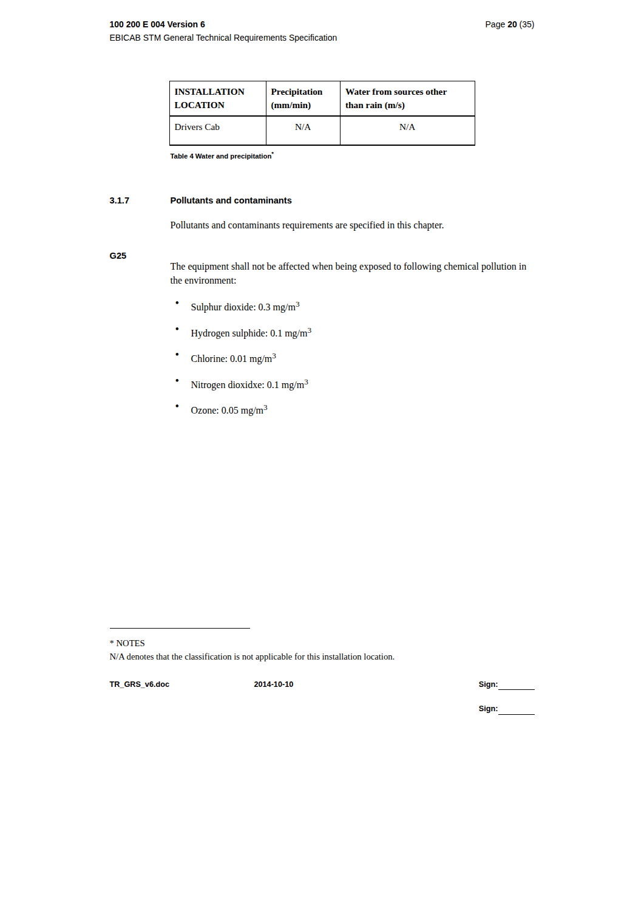100 200 E 004 Version 6 EBICAB STM General Technical Requirements Specification
Page 20 (35)
| INSTALLATION LOCATION | Precipitation (mm/min) | Water from sources other than rain (m/s) |
| --- | --- | --- |
| Drivers Cab | N/A | N/A |
Table 4 Water and precipitation*
3.1.7
Pollutants and contaminants
Pollutants and contaminants requirements are specified in this chapter.
G25
The equipment shall not be affected when being exposed to following chemical pollution in the environment:
Sulphur dioxide: 0.3 mg/m3
Hydrogen sulphide: 0.1 mg/m3
Chlorine: 0.01 mg/m3
Nitrogen dioxidxe: 0.1 mg/m3
Ozone: 0.05 mg/m3
* NOTES
N/A denotes that the classification is not applicable for this installation location.
TR_GRS_v6.doc
2014-10-10
Sign:
Sign: